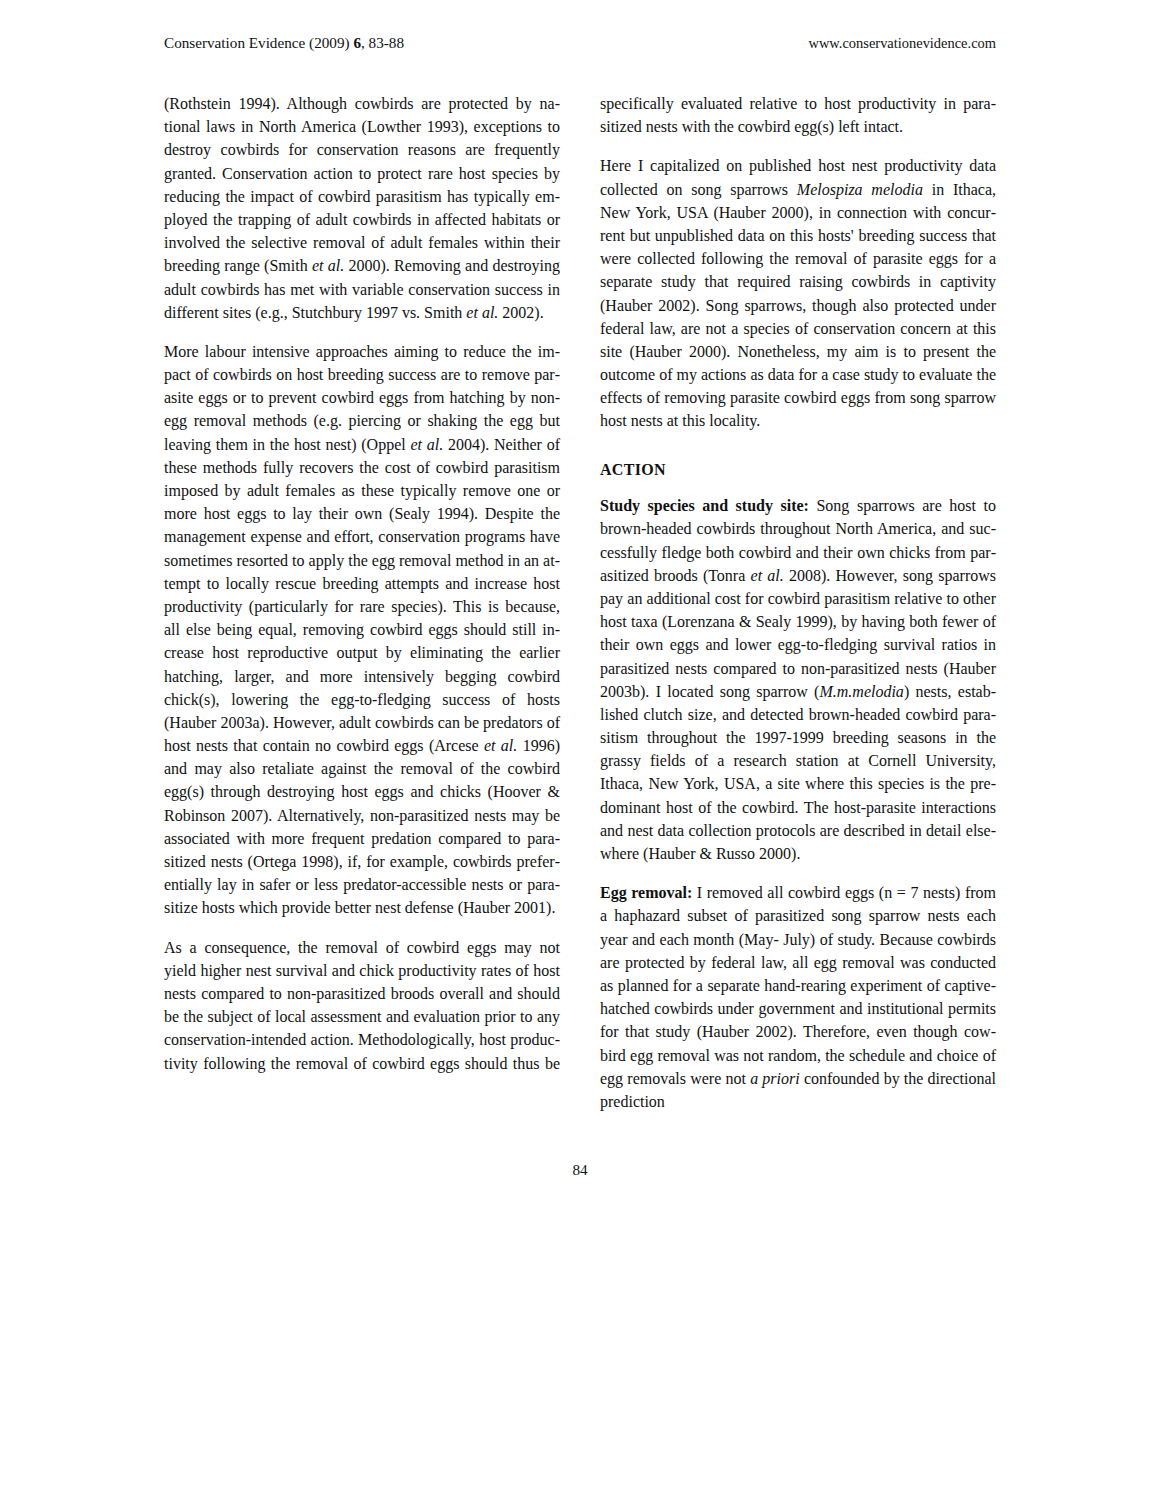Conservation Evidence (2009) 6, 83-88 www.conservationevidence.com
(Rothstein 1994). Although cowbirds are protected by national laws in North America (Lowther 1993), exceptions to destroy cowbirds for conservation reasons are frequently granted. Conservation action to protect rare host species by reducing the impact of cowbird parasitism has typically employed the trapping of adult cowbirds in affected habitats or involved the selective removal of adult females within their breeding range (Smith et al. 2000). Removing and destroying adult cowbirds has met with variable conservation success in different sites (e.g., Stutchbury 1997 vs. Smith et al. 2002).
More labour intensive approaches aiming to reduce the impact of cowbirds on host breeding success are to remove parasite eggs or to prevent cowbird eggs from hatching by non-egg removal methods (e.g. piercing or shaking the egg but leaving them in the host nest) (Oppel et al. 2004). Neither of these methods fully recovers the cost of cowbird parasitism imposed by adult females as these typically remove one or more host eggs to lay their own (Sealy 1994). Despite the management expense and effort, conservation programs have sometimes resorted to apply the egg removal method in an attempt to locally rescue breeding attempts and increase host productivity (particularly for rare species). This is because, all else being equal, removing cowbird eggs should still increase host reproductive output by eliminating the earlier hatching, larger, and more intensively begging cowbird chick(s), lowering the egg-to-fledging success of hosts (Hauber 2003a). However, adult cowbirds can be predators of host nests that contain no cowbird eggs (Arcese et al. 1996) and may also retaliate against the removal of the cowbird egg(s) through destroying host eggs and chicks (Hoover & Robinson 2007). Alternatively, non-parasitized nests may be associated with more frequent predation compared to parasitized nests (Ortega 1998), if, for example, cowbirds preferentially lay in safer or less predator-accessible nests or parasitize hosts which provide better nest defense (Hauber 2001).
As a consequence, the removal of cowbird eggs may not yield higher nest survival and chick productivity rates of host nests compared to non-parasitized broods overall and should be the subject of local assessment and evaluation prior to any conservation-intended action. Methodologically, host productivity following the removal of cowbird eggs should thus be specifically evaluated relative to host productivity in parasitized nests with the cowbird egg(s) left intact.
Here I capitalized on published host nest productivity data collected on song sparrows Melospiza melodia in Ithaca, New York, USA (Hauber 2000), in connection with concurrent but unpublished data on this hosts' breeding success that were collected following the removal of parasite eggs for a separate study that required raising cowbirds in captivity (Hauber 2002). Song sparrows, though also protected under federal law, are not a species of conservation concern at this site (Hauber 2000). Nonetheless, my aim is to present the outcome of my actions as data for a case study to evaluate the effects of removing parasite cowbird eggs from song sparrow host nests at this locality.
Action
Study species and study site: Song sparrows are host to brown-headed cowbirds throughout North America, and successfully fledge both cowbird and their own chicks from parasitized broods (Tonra et al. 2008). However, song sparrows pay an additional cost for cowbird parasitism relative to other host taxa (Lorenzana & Sealy 1999), by having both fewer of their own eggs and lower egg-to-fledging survival ratios in parasitized nests compared to non-parasitized nests (Hauber 2003b). I located song sparrow (M.m.melodia) nests, established clutch size, and detected brown-headed cowbird parasitism throughout the 1997-1999 breeding seasons in the grassy fields of a research station at Cornell University, Ithaca, New York, USA, a site where this species is the predominant host of the cowbird. The host-parasite interactions and nest data collection protocols are described in detail elsewhere (Hauber & Russo 2000).
Egg removal: I removed all cowbird eggs (n = 7 nests) from a haphazard subset of parasitized song sparrow nests each year and each month (May- July) of study. Because cowbirds are protected by federal law, all egg removal was conducted as planned for a separate hand-rearing experiment of captive-hatched cowbirds under government and institutional permits for that study (Hauber 2002). Therefore, even though cowbird egg removal was not random, the schedule and choice of egg removals were not a priori confounded by the directional prediction
84